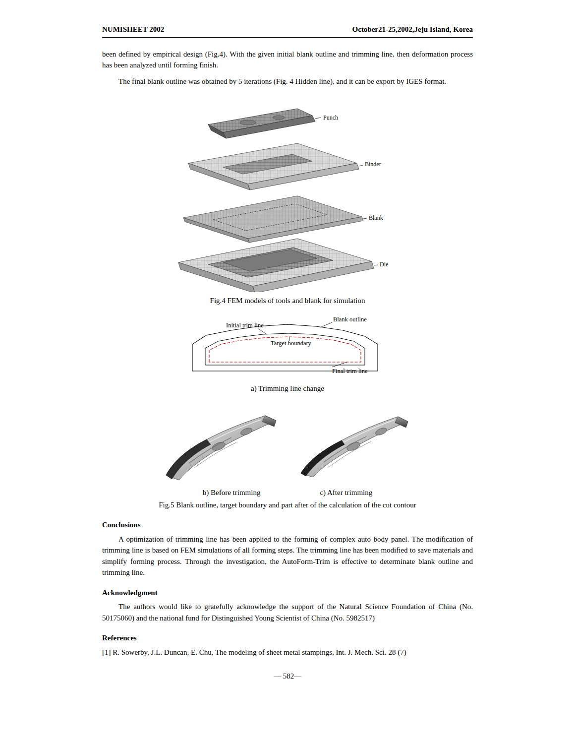NUMISHEET 2002
October21-25,2002,Jeju Island, Korea
been defined by empirical design (Fig.4). With the given initial blank outline and trimming line, then deformation process has been analyzed until forming finish.
The final blank outline was obtained by 5 iterations (Fig. 4 Hidden line), and it can be export by IGES format.
Punch Binder Blank Die
Fig.4 FEM models of tools and blank for simulation
Blank outline Initial trim line Target boundary Final trim line
a) Trimming line change
b) Before trimming c) After trimming
Fig.5 Blank outline, target boundary and part after of the calculation of the cut contour
Conclusions
A optimization of trimming line has been applied to the forming of complex auto body panel. The modification of trimming line is based on FEM simulations of all forming steps. The trimming line has been modified to save materials and simplify forming process. Through the investigation, the AutoForm-Trim is effective to determinate blank outline and trimming line.
Acknowledgment
The authors would like to gratefully acknowledge the support of the Natural Science Foundation of China (No. 50175060) and the national fund for Distinguished Young Scientist of China (No. 5982517)
References
[1] R. Sowerby, J.L. Duncan, E. Chu, The modeling of sheet metal stampings, Int. J. Mech. Sci. 28 (7)
— 582—